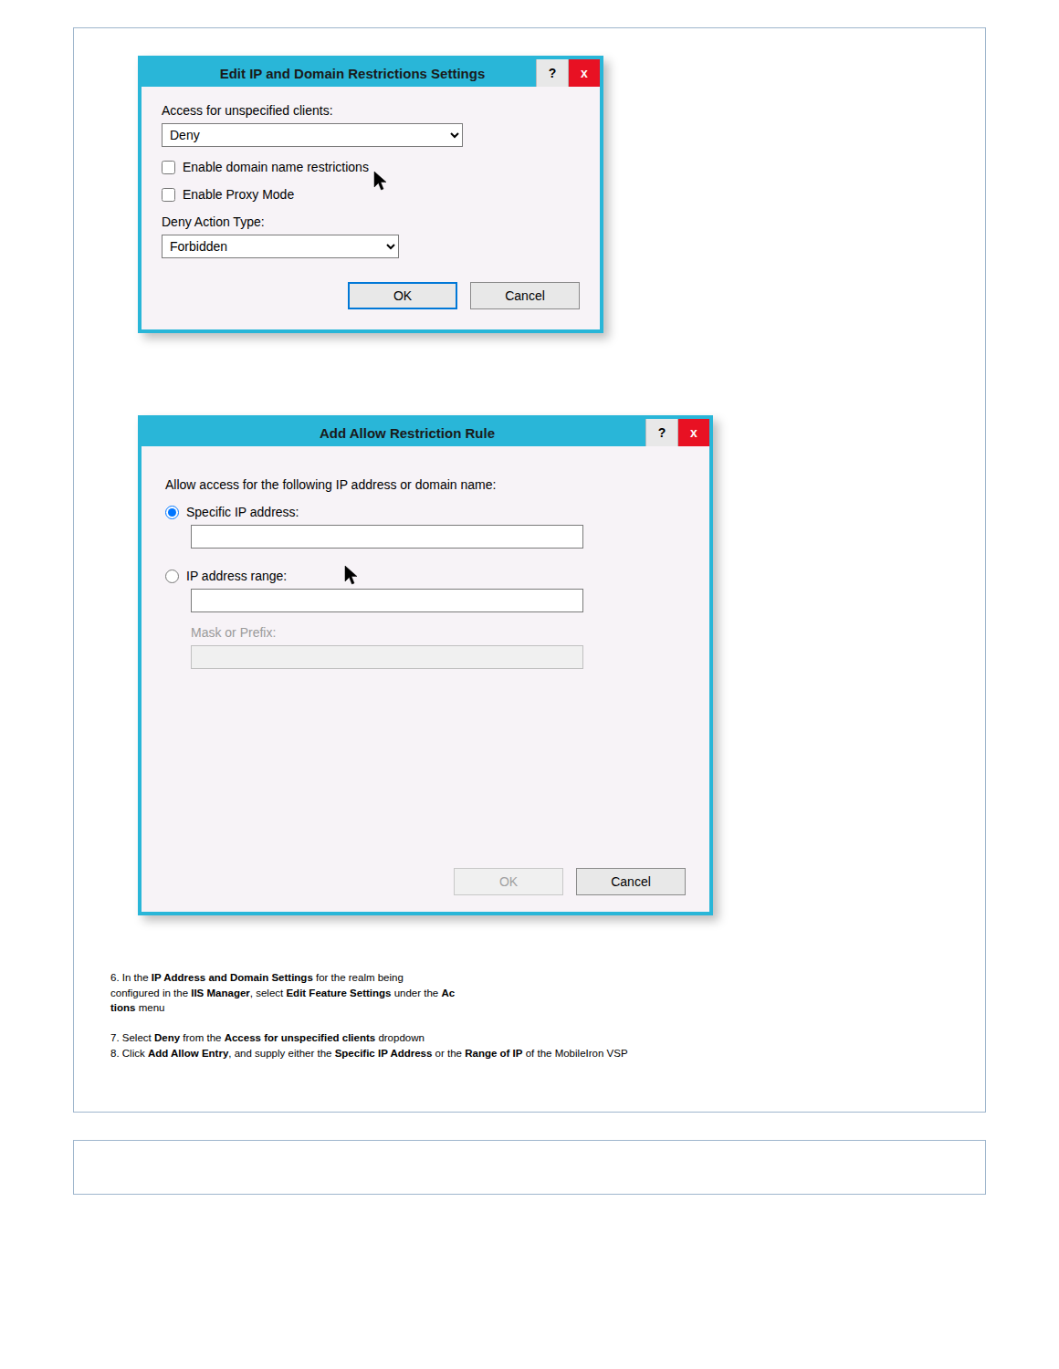Edit IP and Domain Restrictions Settings ? x
Access for unspecified clients: Deny Allow
Enable domain name restrictions
Enable Proxy Mode
Deny Action Type: Forbidden Not Found Unauthorized Abort
OK Cancel
Add Allow Restriction Rule ? x
Allow access for the following IP address or domain name:
Specific IP address:
IP address range:
Mask or Prefix:
OK Cancel
6. In the IP Address and Domain Settings for the realm being
configured in the IIS Manager, select Edit Feature Settings under the Ac
tions menu
7. Select Deny from the Access for unspecified clients dropdown
8. Click Add Allow Entry, and supply either the Specific IP Address or the Range of IP of the MobileIron VSP